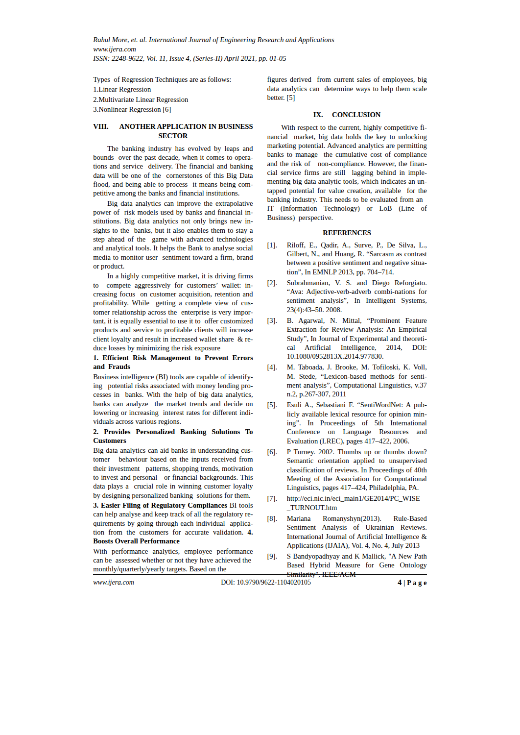Rahul More, et. al. International Journal of Engineering Research and Applications
www.ijera.com
ISSN: 2248-9622, Vol. 11, Issue 4, (Series-II) April 2021, pp. 01-05
Types of Regression Techniques are as follows:
1.Linear Regression
2.Multivariate Linear Regression
3.Nonlinear Regression [6]
VIII. ANOTHER APPLICATION IN BUSINESS SECTOR
The banking industry has evolved by leaps and bounds over the past decade, when it comes to operations and service delivery. The financial and banking data will be one of the cornerstones of this Big Data flood, and being able to process it means being competitive among the banks and financial institutions.
Big data analytics can improve the extrapolative power of risk models used by banks and financial institutions. Big data analytics not only brings new insights to the banks, but it also enables them to stay a step ahead of the game with advanced technologies and analytical tools. It helps the Bank to analyse social media to monitor user sentiment toward a firm, brand or product.
In a highly competitive market, it is driving firms to compete aggressively for customers’ wallet: increasing focus on customer acquisition, retention and profitability. While getting a complete view of customer relationship across the enterprise is very important, it is equally essential to use it to offer customized products and service to profitable clients will increase client loyalty and result in increased wallet share & reduce losses by minimizing the risk exposure
1. Efficient Risk Management to Prevent Errors and Frauds
Business intelligence (BI) tools are capable of identifying potential risks associated with money lending processes in banks. With the help of big data analytics, banks can analyze the market trends and decide on lowering or increasing interest rates for different individuals across various regions.
2. Provides Personalized Banking Solutions To Customers
Big data analytics can aid banks in understanding customer behaviour based on the inputs received from their investment patterns, shopping trends, motivation to invest and personal or financial backgrounds. This data plays a crucial role in winning customer loyalty by designing personalized banking solutions for them.
3. Easier Filing of Regulatory Compliances BI tools can help analyse and keep track of all the regulatory requirements by going through each individual application from the customers for accurate validation. 4. Boosts Overall Performance
With performance analytics, employee performance can be assessed whether or not they have achieved the monthly/quarterly/yearly targets. Based on the
figures derived from current sales of employees, big data analytics can determine ways to help them scale better. [5]
IX. CONCLUSION
With respect to the current, highly competitive financial market, big data holds the key to unlocking marketing potential. Advanced analytics are permitting banks to manage the cumulative cost of compliance and the risk of non-compliance. However, the financial service firms are still lagging behind in implementing big data analytic tools, which indicates an untapped potential for value creation, available for the banking industry. This needs to be evaluated from an IT (Information Technology) or LoB (Line of Business) perspective.
REFERENCES
[1]. Riloff, E., Qadir, A., Surve, P., De Silva, L., Gilbert, N., and Huang, R. “Sarcasm as contrast between a positive sentiment and negative situation”, In EMNLP 2013, pp. 704–714.
[2]. Subrahmanian, V. S. and Diego Reforgiato. “Ava: Adjective-verb-adverb combi-nations for sentiment analysis”, In Intelligent Systems, 23(4):43–50. 2008.
[3]. B. Agarwal, N. Mittal, “Prominent Feature Extraction for Review Analysis: An Empirical Study”, In Journal of Experimental and theoretical Artificial Intelligence, 2014, DOI: 10.1080/0952813X.2014.977830.
[4]. M. Taboada, J. Brooke, M. Tofiloski, K. Voll, M. Stede, “Lexicon-based methods for sentiment analysis”, Computational Linguistics, v.37 n.2, p.267-307, 2011
[5]. Esuli A., Sebastiani F. “SentiWordNet: A publicly available lexical resource for opinion mining”. In Proceedings of 5th International Conference on Language Resources and Evaluation (LREC), pages 417–422, 2006.
[6]. P Turney. 2002. Thumbs up or thumbs down? Semantic orientation applied to unsupervised classification of reviews. In Proceedings of 40th Meeting of the Association for Computational Linguistics, pages 417–424, Philadelphia, PA.
[7]. http://eci.nic.in/eci_main1/GE2014/PC_WISE _TURNOUT.htm
[8]. Mariana Romanyshyn(2013). Rule-Based Sentiment Analysis of Ukrainian Reviews. International Journal of Artificial Intelligence & Applications (IJAIA), Vol. 4, No. 4, July 2013
[9]. S Bandyopadhyay and K Mallick, "A New Path Based Hybrid Measure for Gene Ontology Similarity", IEEE/ACM
www.ijera.com
DOI: 10.9790/9622-1104020105
4 | P a g e